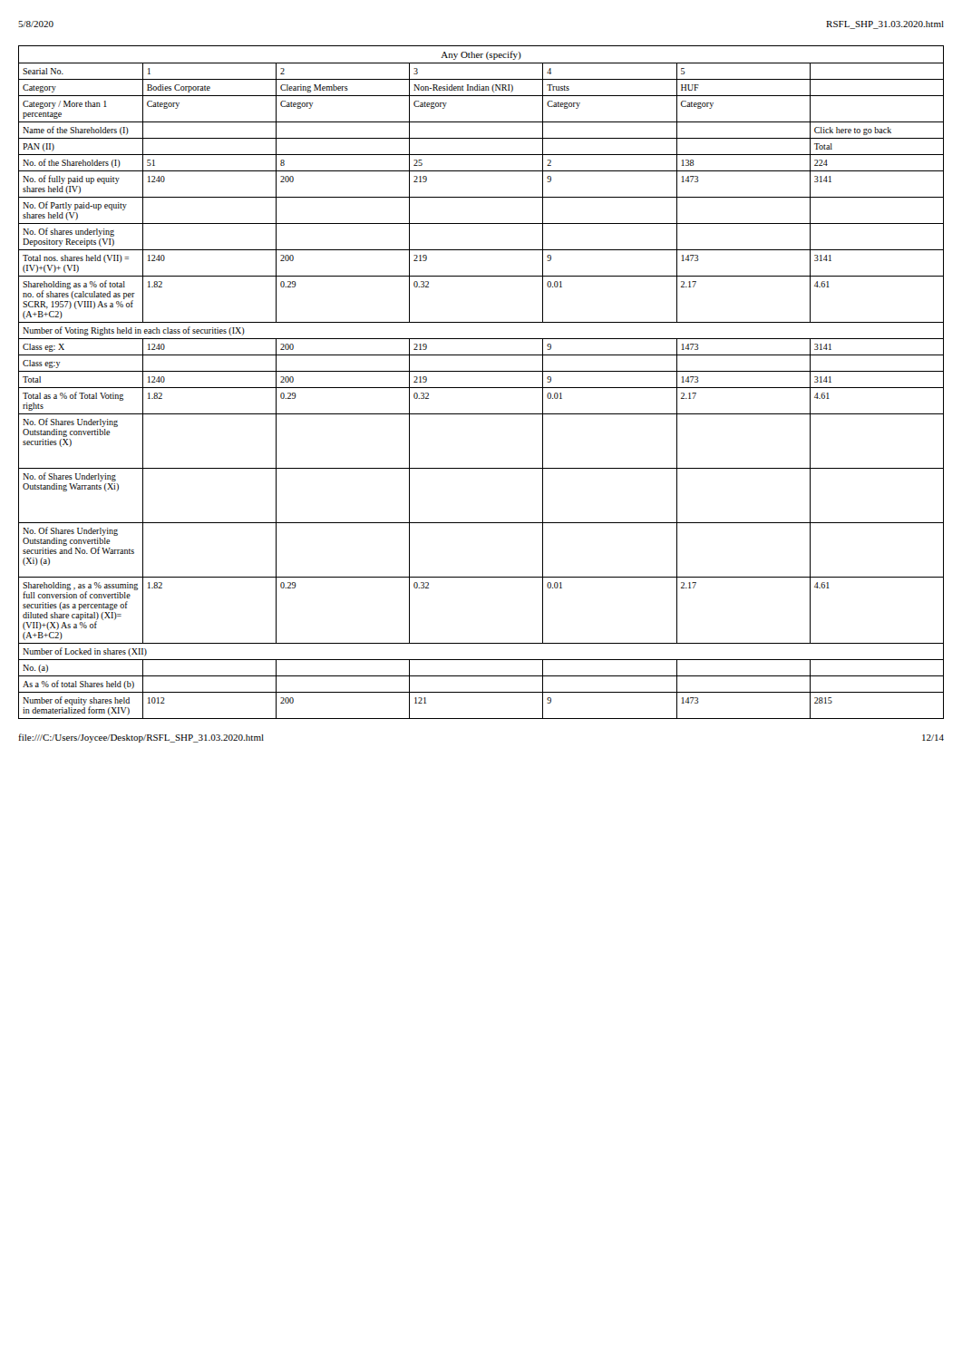5/8/2020 RSFL_SHP_31.03.2020.html
| Any Other (specify) |
| Searial No. | 1 | 2 | 3 | 4 | 5 | |
| Category | Bodies Corporate | Clearing Members | Non-Resident Indian (NRI) | Trusts | HUF | |
| Category / More than 1 percentage | Category | Category | Category | Category | Category | |
| Name of the Shareholders (I) | | | | | | Click here to go back |
| PAN (II) | | | | | | Total |
| No. of the Shareholders (I) | 51 | 8 | 25 | 2 | 138 | 224 |
| No. of fully paid up equity shares held (IV) | 1240 | 200 | 219 | 9 | 1473 | 3141 |
| No. Of Partly paid-up equity shares held (V) | | | | | | |
| No. Of shares underlying Depository Receipts (VI) | | | | | | |
| Total nos. shares held (VII) = (IV)+(V)+ (VI) | 1240 | 200 | 219 | 9 | 1473 | 3141 |
| Shareholding as a % of total no. of shares (calculated as per SCRR, 1957) (VIII) As a % of (A+B+C2) | 1.82 | 0.29 | 0.32 | 0.01 | 2.17 | 4.61 |
| Number of Voting Rights held in each class of securities (IX) |
| Class eg: X | 1240 | 200 | 219 | 9 | 1473 | 3141 |
| Class eg:y | | | | | | |
| Total | 1240 | 200 | 219 | 9 | 1473 | 3141 |
| Total as a % of Total Voting rights | 1.82 | 0.29 | 0.32 | 0.01 | 2.17 | 4.61 |
| No. Of Shares Underlying Outstanding convertible securities (X) | | | | | | |
| No. of Shares Underlying Outstanding Warrants (Xi) | | | | | | |
| No. Of Shares Underlying Outstanding convertible securities and No. Of Warrants (Xi) (a) | | | | | | |
| Shareholding , as a % assuming full conversion of convertible securities (as a percentage of diluted share capital) (XI)= (VII)+(X) As a % of (A+B+C2) | 1.82 | 0.29 | 0.32 | 0.01 | 2.17 | 4.61 |
| Number of Locked in shares (XII) |
| No. (a) | | | | | | |
| As a % of total Shares held (b) | | | | | | |
| Number of equity shares held in dematerialized form (XIV) | 1012 | 200 | 121 | 9 | 1473 | 2815 |
file:///C:/Users/Joycee/Desktop/RSFL_SHP_31.03.2020.html 12/14